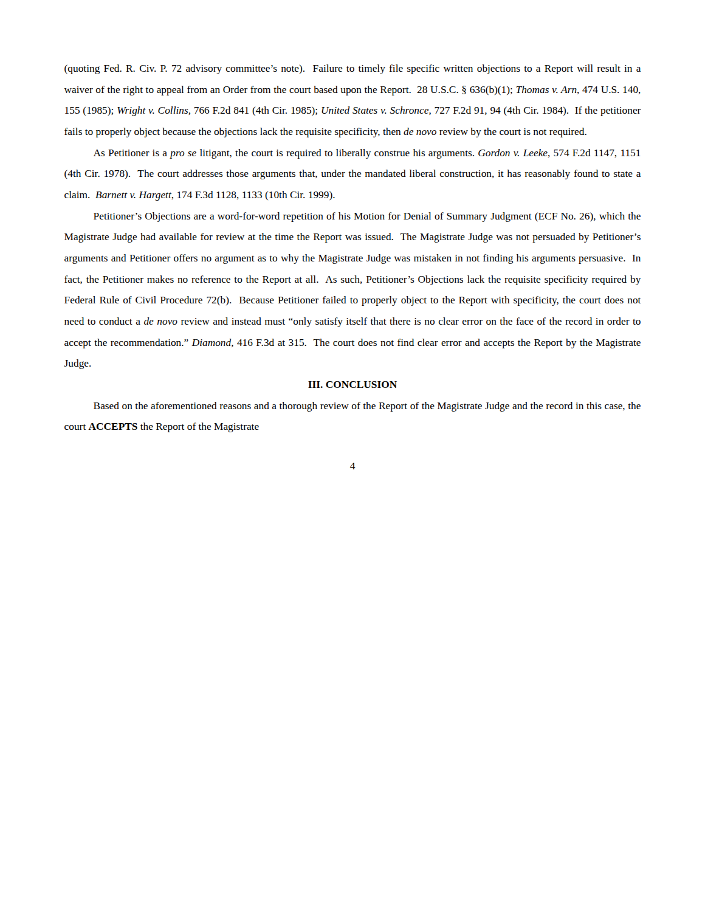(quoting Fed. R. Civ. P. 72 advisory committee’s note). Failure to timely file specific written objections to a Report will result in a waiver of the right to appeal from an Order from the court based upon the Report. 28 U.S.C. § 636(b)(1); Thomas v. Arn, 474 U.S. 140, 155 (1985); Wright v. Collins, 766 F.2d 841 (4th Cir. 1985); United States v. Schronce, 727 F.2d 91, 94 (4th Cir. 1984). If the petitioner fails to properly object because the objections lack the requisite specificity, then de novo review by the court is not required.
As Petitioner is a pro se litigant, the court is required to liberally construe his arguments. Gordon v. Leeke, 574 F.2d 1147, 1151 (4th Cir. 1978). The court addresses those arguments that, under the mandated liberal construction, it has reasonably found to state a claim. Barnett v. Hargett, 174 F.3d 1128, 1133 (10th Cir. 1999).
Petitioner’s Objections are a word-for-word repetition of his Motion for Denial of Summary Judgment (ECF No. 26), which the Magistrate Judge had available for review at the time the Report was issued. The Magistrate Judge was not persuaded by Petitioner’s arguments and Petitioner offers no argument as to why the Magistrate Judge was mistaken in not finding his arguments persuasive. In fact, the Petitioner makes no reference to the Report at all. As such, Petitioner’s Objections lack the requisite specificity required by Federal Rule of Civil Procedure 72(b). Because Petitioner failed to properly object to the Report with specificity, the court does not need to conduct a de novo review and instead must “only satisfy itself that there is no clear error on the face of the record in order to accept the recommendation.” Diamond, 416 F.3d at 315. The court does not find clear error and accepts the Report by the Magistrate Judge.
III. Conclusion
Based on the aforementioned reasons and a thorough review of the Report of the Magistrate Judge and the record in this case, the court ACCEPTS the Report of the Magistrate
4